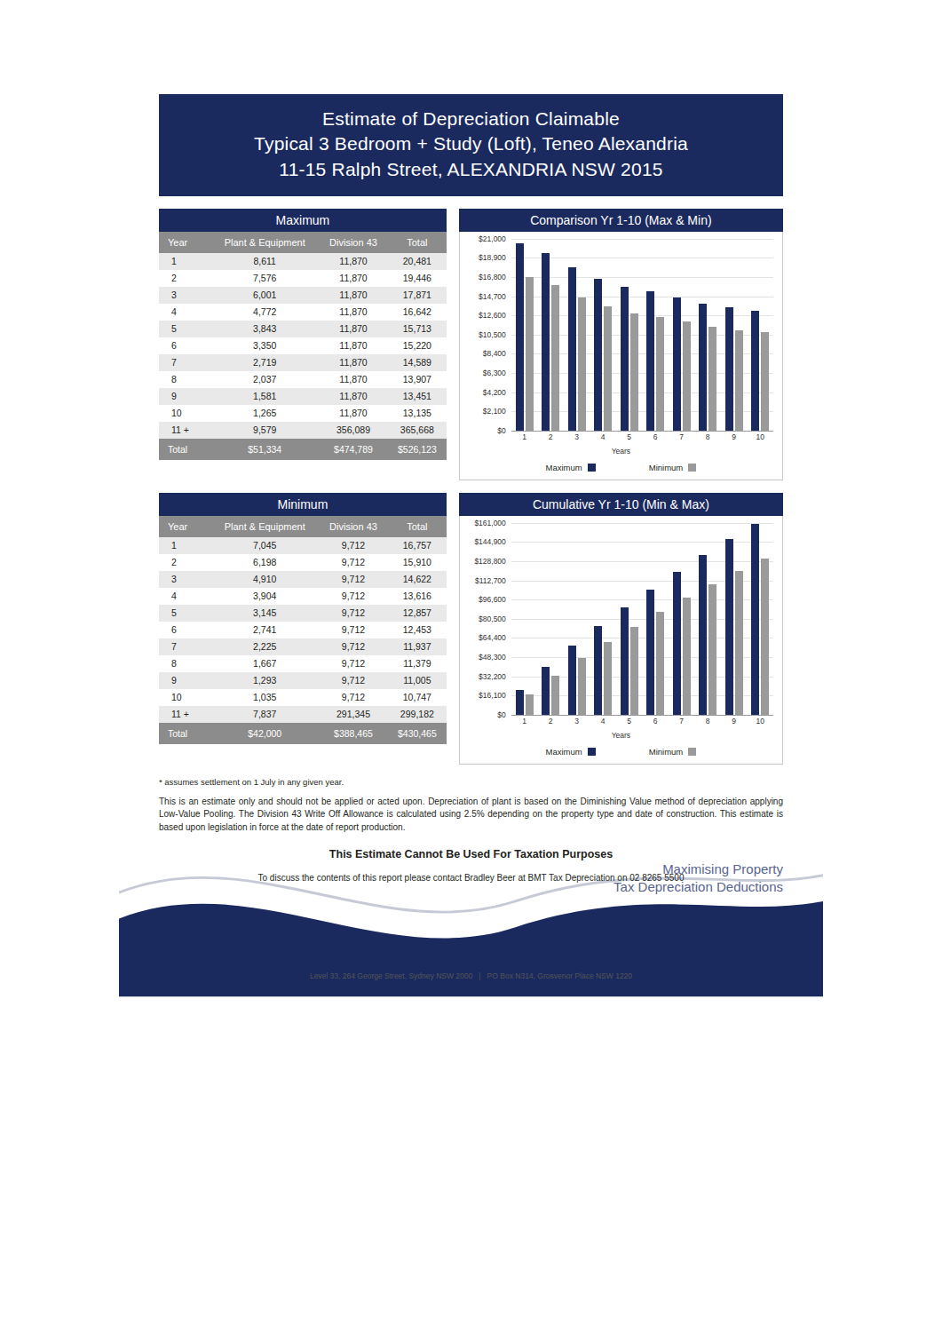Estimate of Depreciation Claimable
Typical 3 Bedroom + Study (Loft), Teneo Alexandria
11-15 Ralph Street, ALEXANDRIA NSW 2015
Maximum
| Year | Plant & Equipment | Division 43 | Total |
| --- | --- | --- | --- |
| 1 | 8,611 | 11,870 | 20,481 |
| 2 | 7,576 | 11,870 | 19,446 |
| 3 | 6,001 | 11,870 | 17,871 |
| 4 | 4,772 | 11,870 | 16,642 |
| 5 | 3,843 | 11,870 | 15,713 |
| 6 | 3,350 | 11,870 | 15,220 |
| 7 | 2,719 | 11,870 | 14,589 |
| 8 | 2,037 | 11,870 | 13,907 |
| 9 | 1,581 | 11,870 | 13,451 |
| 10 | 1,265 | 11,870 | 13,135 |
| 11 + | 9,579 | 356,089 | 365,668 |
| Total | $51,334 | $474,789 | $526,123 |
Comparison Yr 1-10 (Max & Min)
$21,000 $18,900 $16,800 $14,700 $12,600 $10,500 $8,400 $6,300 $4,200 $2,100 $0
12345678910
Years
Maximum
Minimum
Minimum
| Year | Plant & Equipment | Division 43 | Total |
| --- | --- | --- | --- |
| 1 | 7,045 | 9,712 | 16,757 |
| 2 | 6,198 | 9,712 | 15,910 |
| 3 | 4,910 | 9,712 | 14,622 |
| 4 | 3,904 | 9,712 | 13,616 |
| 5 | 3,145 | 9,712 | 12,857 |
| 6 | 2,741 | 9,712 | 12,453 |
| 7 | 2,225 | 9,712 | 11,937 |
| 8 | 1,667 | 9,712 | 11,379 |
| 9 | 1,293 | 9,712 | 11,005 |
| 10 | 1,035 | 9,712 | 10,747 |
| 11 + | 7,837 | 291,345 | 299,182 |
| Total | $42,000 | $388,465 | $430,465 |
Cumulative Yr 1-10 (Min & Max)
$161,000 $144,900 $128,800 $112,700 $96,600 $80,500 $64,400 $48,300 $32,200 $16,100 $0
12345678910
Years
Maximum
Minimum
* assumes settlement on 1 July in any given year.
This is an estimate only and should not be applied or acted upon. Depreciation of plant is based on the Diminishing Value method of depreciation applying Low-Value Pooling. The Division 43 Write Off Allowance is calculated using 2.5% depending on the property type and date of construction. This estimate is based upon legislation in force at the date of report production.
This Estimate Cannot Be Used For Taxation Purposes
To discuss the contents of this report please contact Bradley Beer at BMT Tax Depreciation on 02 8265 5500
Maximising Property
Tax Depreciation Deductions
Call: 02 9241 6477 | Fax: 02 9241 6499 | Email: info@bmtqs.com.au | Web: www.bmtqs.com.au | AUSTRALIA-WIDE SERVICE | ABN: 44 115 282 392
Level 33, 264 George Street, Sydney NSW 2000 | PO Box N314, Grosvenor Place NSW 1220